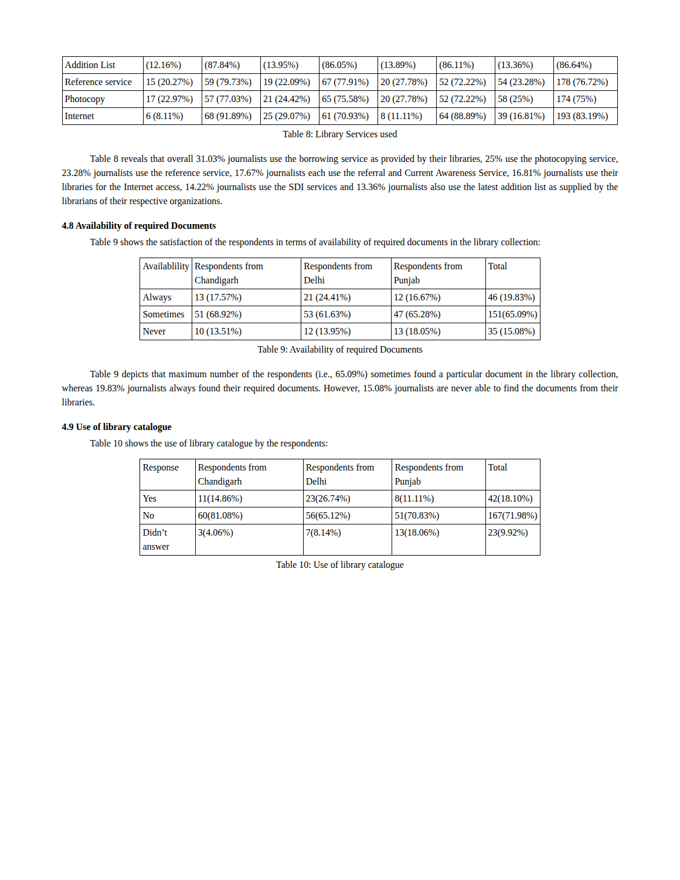| Addition List | (12.16%) | (87.84%) | (13.95%) | (86.05%) | (13.89%) | (86.11%) | (13.36%) | (86.64%) |
| Reference service | 15 (20.27%) | 59 (79.73%) | 19 (22.09%) | 67 (77.91%) | 20 (27.78%) | 52 (72.22%) | 54 (23.28%) | 178 (76.72%) |
| Photocopy | 17 (22.97%) | 57 (77.03%) | 21 (24.42%) | 65 (75.58%) | 20 (27.78%) | 52 (72.22%) | 58 (25%) | 174 (75%) |
| Internet | 6 (8.11%) | 68 (91.89%) | 25 (29.07%) | 61 (70.93%) | 8 (11.11%) | 64 (88.89%) | 39 (16.81%) | 193 (83.19%) |
Table 8: Library Services used
Table 8 reveals that overall 31.03% journalists use the borrowing service as provided by their libraries, 25% use the photocopying service, 23.28% journalists use the reference service, 17.67% journalists each use the referral and Current Awareness Service, 16.81% journalists use their libraries for the Internet access, 14.22% journalists use the SDI services and 13.36% journalists also use the latest addition list as supplied by the librarians of their respective organizations.
4.8 Availability of required Documents
Table 9 shows the satisfaction of the respondents in terms of availability of required documents in the library collection:
| Availablility | Respondents from Chandigarh | Respondents from Delhi | Respondents from Punjab | Total |
| Always | 13 (17.57%) | 21 (24.41%) | 12 (16.67%) | 46 (19.83%) |
| Sometimes | 51 (68.92%) | 53 (61.63%) | 47 (65.28%) | 151(65.09%) |
| Never | 10 (13.51%) | 12 (13.95%) | 13 (18.05%) | 35 (15.08%) |
Table 9: Availability of required Documents
Table 9 depicts that maximum number of the respondents (i.e., 65.09%) sometimes found a particular document in the library collection, whereas 19.83% journalists always found their required documents. However, 15.08% journalists are never able to find the documents from their libraries.
4.9 Use of library catalogue
Table 10 shows the use of library catalogue by the respondents:
| Response | Respondents from Chandigarh | Respondents from Delhi | Respondents from Punjab | Total |
| Yes | 11(14.86%) | 23(26.74%) | 8(11.11%) | 42(18.10%) |
| No | 60(81.08%) | 56(65.12%) | 51(70.83%) | 167(71.98%) |
| Didn’t answer | 3(4.06%) | 7(8.14%) | 13(18.06%) | 23(9.92%) |
Table 10: Use of library catalogue